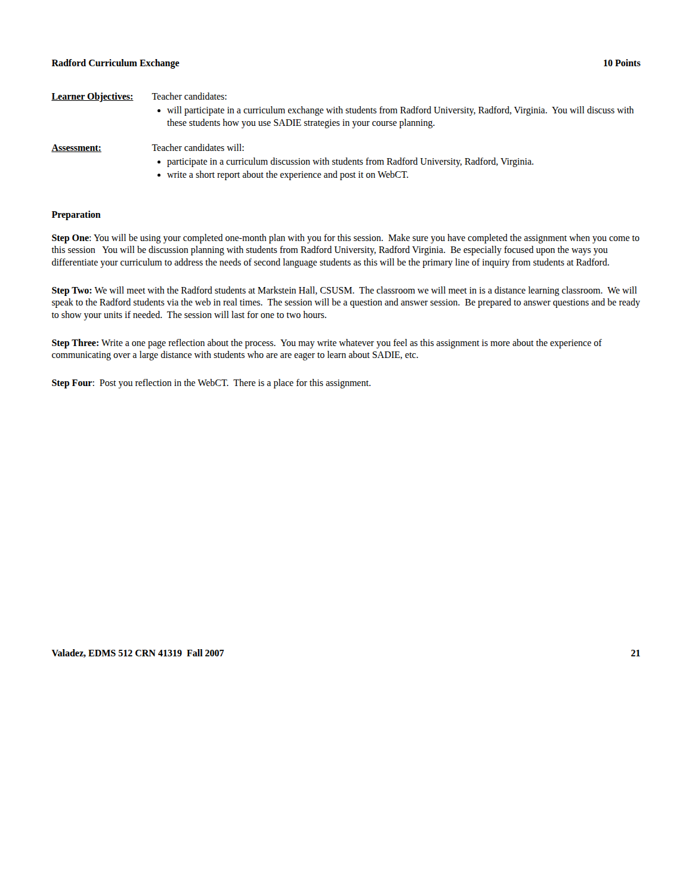Radford Curriculum Exchange 10 Points
| Learner Objectives: | Teacher candidates: will participate in a curriculum exchange with students from Radford University, Radford, Virginia. You will discuss with these students how you use SADIE strategies in your course planning. |
| Assessment: | Teacher candidates will: participate in a curriculum discussion with students from Radford University, Radford, Virginia. write a short report about the experience and post it on WebCT. |
Preparation
Step One: You will be using your completed one-month plan with you for this session. Make sure you have completed the assignment when you come to this session You will be discussion planning with students from Radford University, Radford Virginia. Be especially focused upon the ways you differentiate your curriculum to address the needs of second language students as this will be the primary line of inquiry from students at Radford.
Step Two: We will meet with the Radford students at Markstein Hall, CSUSM. The classroom we will meet in is a distance learning classroom. We will speak to the Radford students via the web in real times. The session will be a question and answer session. Be prepared to answer questions and be ready to show your units if needed. The session will last for one to two hours.
Step Three: Write a one page reflection about the process. You may write whatever you feel as this assignment is more about the experience of communicating over a large distance with students who are are eager to learn about SADIE, etc.
Step Four: Post you reflection in the WebCT. There is a place for this assignment.
Valadez, EDMS 512 CRN 41319 Fall 2007 21